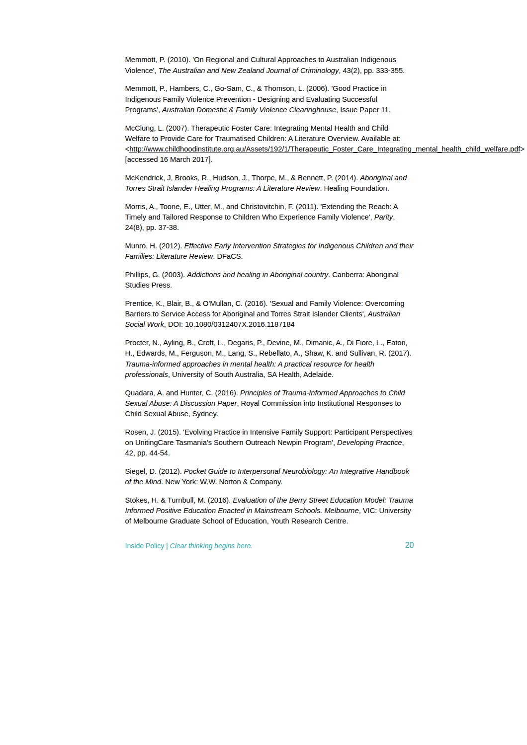Memmott, P. (2010). 'On Regional and Cultural Approaches to Australian Indigenous Violence', The Australian and New Zealand Journal of Criminology, 43(2), pp. 333-355.
Memmott, P., Hambers, C., Go-Sam, C., & Thomson, L. (2006). 'Good Practice in Indigenous Family Violence Prevention - Designing and Evaluating Successful Programs', Australian Domestic & Family Violence Clearinghouse, Issue Paper 11.
McClung, L. (2007). Therapeutic Foster Care: Integrating Mental Health and Child Welfare to Provide Care for Traumatised Children: A Literature Overview. Available at:
<http://www.childhoodinstitute.org.au/Assets/192/1/Therapeutic_Foster_Care_Integrating_mental_health_child_welfare.pdf> [accessed 16 March 2017].
McKendrick, J, Brooks, R., Hudson, J., Thorpe, M., & Bennett, P. (2014). Aboriginal and Torres Strait Islander Healing Programs: A Literature Review. Healing Foundation.
Morris, A., Toone, E., Utter, M., and Christovitchin, F. (2011). 'Extending the Reach: A Timely and Tailored Response to Children Who Experience Family Violence', Parity, 24(8), pp. 37-38.
Munro, H. (2012). Effective Early Intervention Strategies for Indigenous Children and their Families: Literature Review. DFaCS.
Phillips, G. (2003). Addictions and healing in Aboriginal country. Canberra: Aboriginal Studies Press.
Prentice, K., Blair, B., & O'Mullan, C. (2016). 'Sexual and Family Violence: Overcoming Barriers to Service Access for Aboriginal and Torres Strait Islander Clients', Australian Social Work, DOI: 10.1080/0312407X.2016.1187184
Procter, N., Ayling, B., Croft, L., Degaris, P., Devine, M., Dimanic, A., Di Fiore, L., Eaton, H., Edwards, M., Ferguson, M., Lang, S., Rebellato, A., Shaw, K. and Sullivan, R. (2017). Trauma-informed approaches in mental health: A practical resource for health professionals, University of South Australia, SA Health, Adelaide.
Quadara, A. and Hunter, C. (2016). Principles of Trauma-Informed Approaches to Child Sexual Abuse: A Discussion Paper, Royal Commission into Institutional Responses to Child Sexual Abuse, Sydney.
Rosen, J. (2015). 'Evolving Practice in Intensive Family Support: Participant Perspectives on UnitingCare Tasmania's Southern Outreach Newpin Program', Developing Practice, 42, pp. 44-54.
Siegel, D. (2012). Pocket Guide to Interpersonal Neurobiology: An Integrative Handbook of the Mind. New York: W.W. Norton & Company.
Stokes, H. & Turnbull, M. (2016). Evaluation of the Berry Street Education Model: Trauma Informed Positive Education Enacted in Mainstream Schools. Melbourne, VIC: University of Melbourne Graduate School of Education, Youth Research Centre.
Inside Policy | Clear thinking begins here.
20